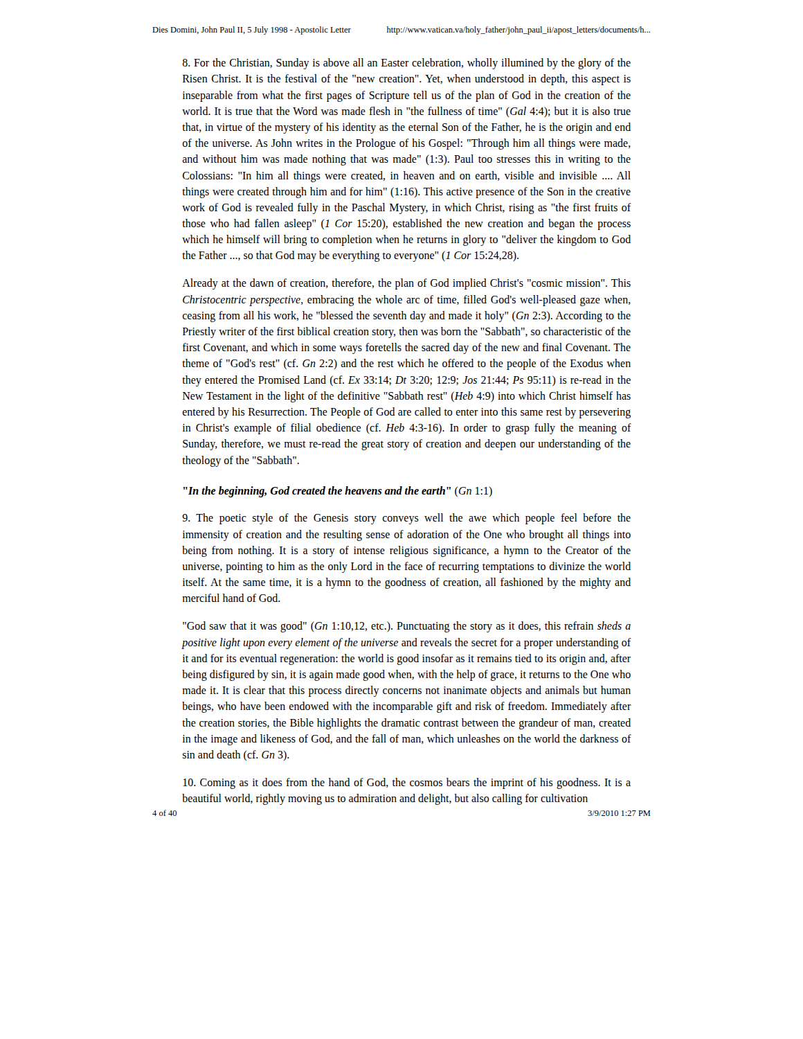Dies Domini, John Paul II, 5 July 1998 - Apostolic Letter http://www.vatican.va/holy_father/john_paul_ii/apost_letters/documents/h...
8. For the Christian, Sunday is above all an Easter celebration, wholly illumined by the glory of the Risen Christ. It is the festival of the "new creation". Yet, when understood in depth, this aspect is inseparable from what the first pages of Scripture tell us of the plan of God in the creation of the world. It is true that the Word was made flesh in "the fullness of time" (Gal 4:4); but it is also true that, in virtue of the mystery of his identity as the eternal Son of the Father, he is the origin and end of the universe. As John writes in the Prologue of his Gospel: "Through him all things were made, and without him was made nothing that was made" (1:3). Paul too stresses this in writing to the Colossians: "In him all things were created, in heaven and on earth, visible and invisible .... All things were created through him and for him" (1:16). This active presence of the Son in the creative work of God is revealed fully in the Paschal Mystery, in which Christ, rising as "the first fruits of those who had fallen asleep" (1 Cor 15:20), established the new creation and began the process which he himself will bring to completion when he returns in glory to "deliver the kingdom to God the Father ..., so that God may be everything to everyone" (1 Cor 15:24,28).
Already at the dawn of creation, therefore, the plan of God implied Christ's "cosmic mission". This Christocentric perspective, embracing the whole arc of time, filled God's well-pleased gaze when, ceasing from all his work, he "blessed the seventh day and made it holy" (Gn 2:3). According to the Priestly writer of the first biblical creation story, then was born the "Sabbath", so characteristic of the first Covenant, and which in some ways foretells the sacred day of the new and final Covenant. The theme of "God's rest" (cf. Gn 2:2) and the rest which he offered to the people of the Exodus when they entered the Promised Land (cf. Ex 33:14; Dt 3:20; 12:9; Jos 21:44; Ps 95:11) is re-read in the New Testament in the light of the definitive "Sabbath rest" (Heb 4:9) into which Christ himself has entered by his Resurrection. The People of God are called to enter into this same rest by persevering in Christ's example of filial obedience (cf. Heb 4:3-16). In order to grasp fully the meaning of Sunday, therefore, we must re-read the great story of creation and deepen our understanding of the theology of the "Sabbath".
"In the beginning, God created the heavens and the earth" (Gn 1:1)
9. The poetic style of the Genesis story conveys well the awe which people feel before the immensity of creation and the resulting sense of adoration of the One who brought all things into being from nothing. It is a story of intense religious significance, a hymn to the Creator of the universe, pointing to him as the only Lord in the face of recurring temptations to divinize the world itself. At the same time, it is a hymn to the goodness of creation, all fashioned by the mighty and merciful hand of God.
"God saw that it was good" (Gn 1:10,12, etc.). Punctuating the story as it does, this refrain sheds a positive light upon every element of the universe and reveals the secret for a proper understanding of it and for its eventual regeneration: the world is good insofar as it remains tied to its origin and, after being disfigured by sin, it is again made good when, with the help of grace, it returns to the One who made it. It is clear that this process directly concerns not inanimate objects and animals but human beings, who have been endowed with the incomparable gift and risk of freedom. Immediately after the creation stories, the Bible highlights the dramatic contrast between the grandeur of man, created in the image and likeness of God, and the fall of man, which unleashes on the world the darkness of sin and death (cf. Gn 3).
10. Coming as it does from the hand of God, the cosmos bears the imprint of his goodness. It is a beautiful world, rightly moving us to admiration and delight, but also calling for cultivation
4 of 40 3/9/2010 1:27 PM